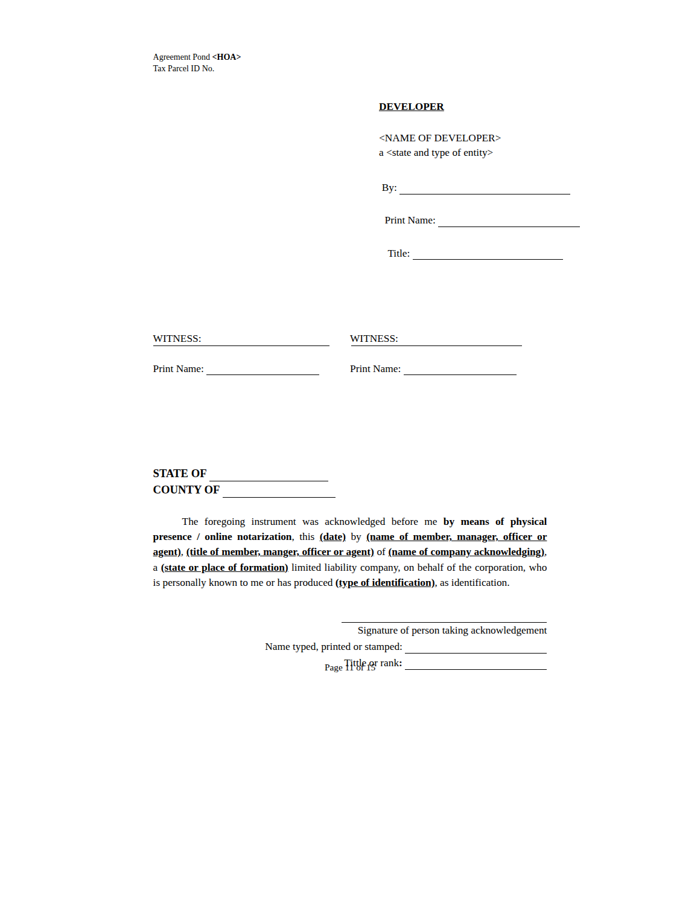Agreement Pond <HOA>
Tax Parcel ID No.
DEVELOPER
<NAME OF DEVELOPER>
a <state and type of entity>
By:
Print Name:
Title:
| WITNESS: | WITNESS: |
| Print Name: | Print Name: |
STATE OF
COUNTY OF
The foregoing instrument was acknowledged before me by means of physical presence / online notarization, this (date) by (name of member, manager, officer or agent), (title of member, manger, officer or agent) of (name of company acknowledging), a (state or place of formation) limited liability company, on behalf of the corporation, who is personally known to me or has produced (type of identification), as identification.
Signature of person taking acknowledgement
Name typed, printed or stamped:
Tittle or rank:
Page 11 of 15